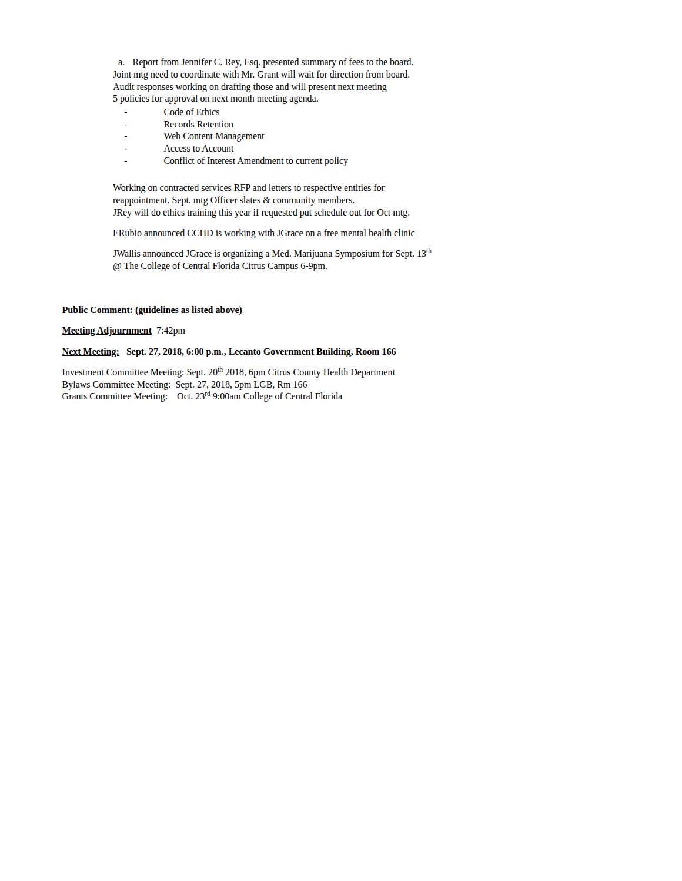Report from Jennifer C. Rey, Esq. presented summary of fees to the board.
Joint mtg need to coordinate with Mr. Grant will wait for direction from board.
Audit responses working on drafting those and will present next meeting
5 policies for approval on next month meeting agenda.
Code of Ethics
Records Retention
Web Content Management
Access to Account
Conflict of Interest Amendment to current policy
Working on contracted services RFP and letters to respective entities for
reappointment. Sept. mtg Officer slates & community members.
JRey will do ethics training this year if requested put schedule out for Oct mtg.
ERubio announced CCHD is working with JGrace on a free mental health clinic
JWallis announced JGrace is organizing a Med. Marijuana Symposium for Sept. 13th
@ The College of Central Florida Citrus Campus 6-9pm.
Public Comment: (guidelines as listed above)
Meeting Adjournment 7:42pm
Next Meeting: Sept. 27, 2018, 6:00 p.m., Lecanto Government Building, Room 166
Investment Committee Meeting: Sept. 20th 2018, 6pm Citrus County Health Department
Bylaws Committee Meeting: Sept. 27, 2018, 5pm LGB, Rm 166
Grants Committee Meeting: Oct. 23rd 9:00am College of Central Florida